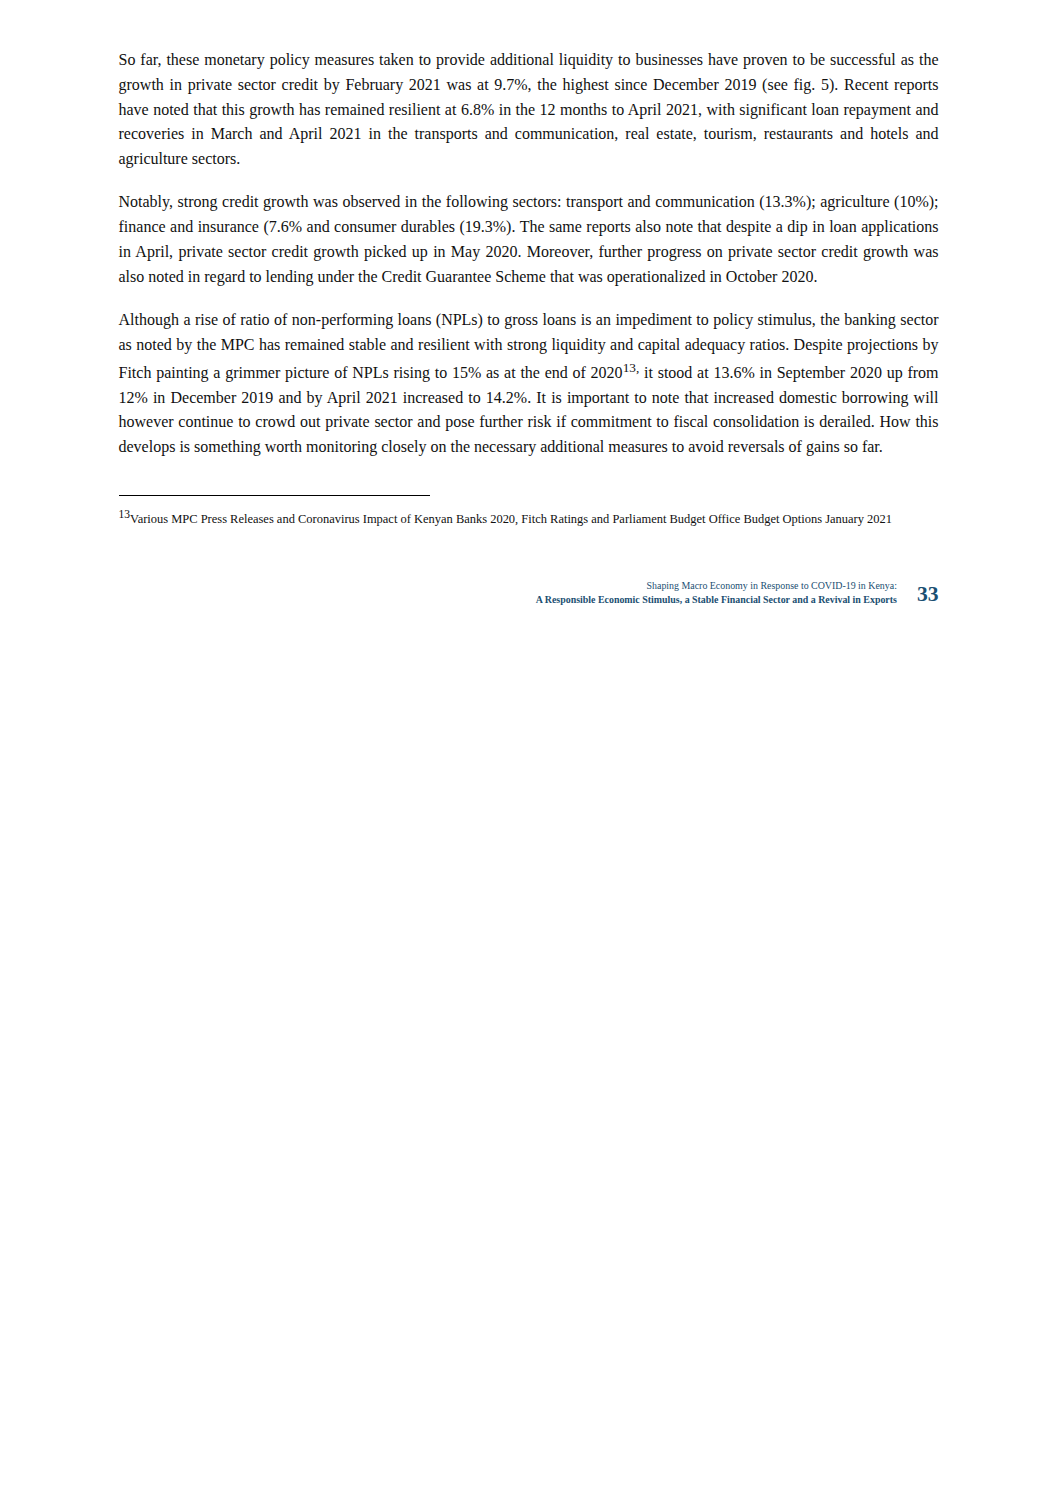So far, these monetary policy measures taken to provide additional liquidity to businesses have proven to be successful as the growth in private sector credit by February 2021 was at 9.7%, the highest since December 2019 (see fig. 5). Recent reports have noted that this growth has remained resilient at 6.8% in the 12 months to April 2021, with significant loan repayment and recoveries in March and April 2021 in the transports and communication, real estate, tourism, restaurants and hotels and agriculture sectors.
Notably, strong credit growth was observed in the following sectors: transport and communication (13.3%); agriculture (10%); finance and insurance (7.6% and consumer durables (19.3%). The same reports also note that despite a dip in loan applications in April, private sector credit growth picked up in May 2020. Moreover, further progress on private sector credit growth was also noted in regard to lending under the Credit Guarantee Scheme that was operationalized in October 2020.
Although a rise of ratio of non-performing loans (NPLs) to gross loans is an impediment to policy stimulus, the banking sector as noted by the MPC has remained stable and resilient with strong liquidity and capital adequacy ratios. Despite projections by Fitch painting a grimmer picture of NPLs rising to 15% as at the end of 202013, it stood at 13.6% in September 2020 up from 12% in December 2019 and by April 2021 increased to 14.2%. It is important to note that increased domestic borrowing will however continue to crowd out private sector and pose further risk if commitment to fiscal consolidation is derailed. How this develops is something worth monitoring closely on the necessary additional measures to avoid reversals of gains so far.
13Various MPC Press Releases and Coronavirus Impact of Kenyan Banks 2020, Fitch Ratings and Parliament Budget Office Budget Options January 2021
Shaping Macro Economy in Response to COVID-19 in Kenya: A Responsible Economic Stimulus, a Stable Financial Sector and a Revival in Exports
33